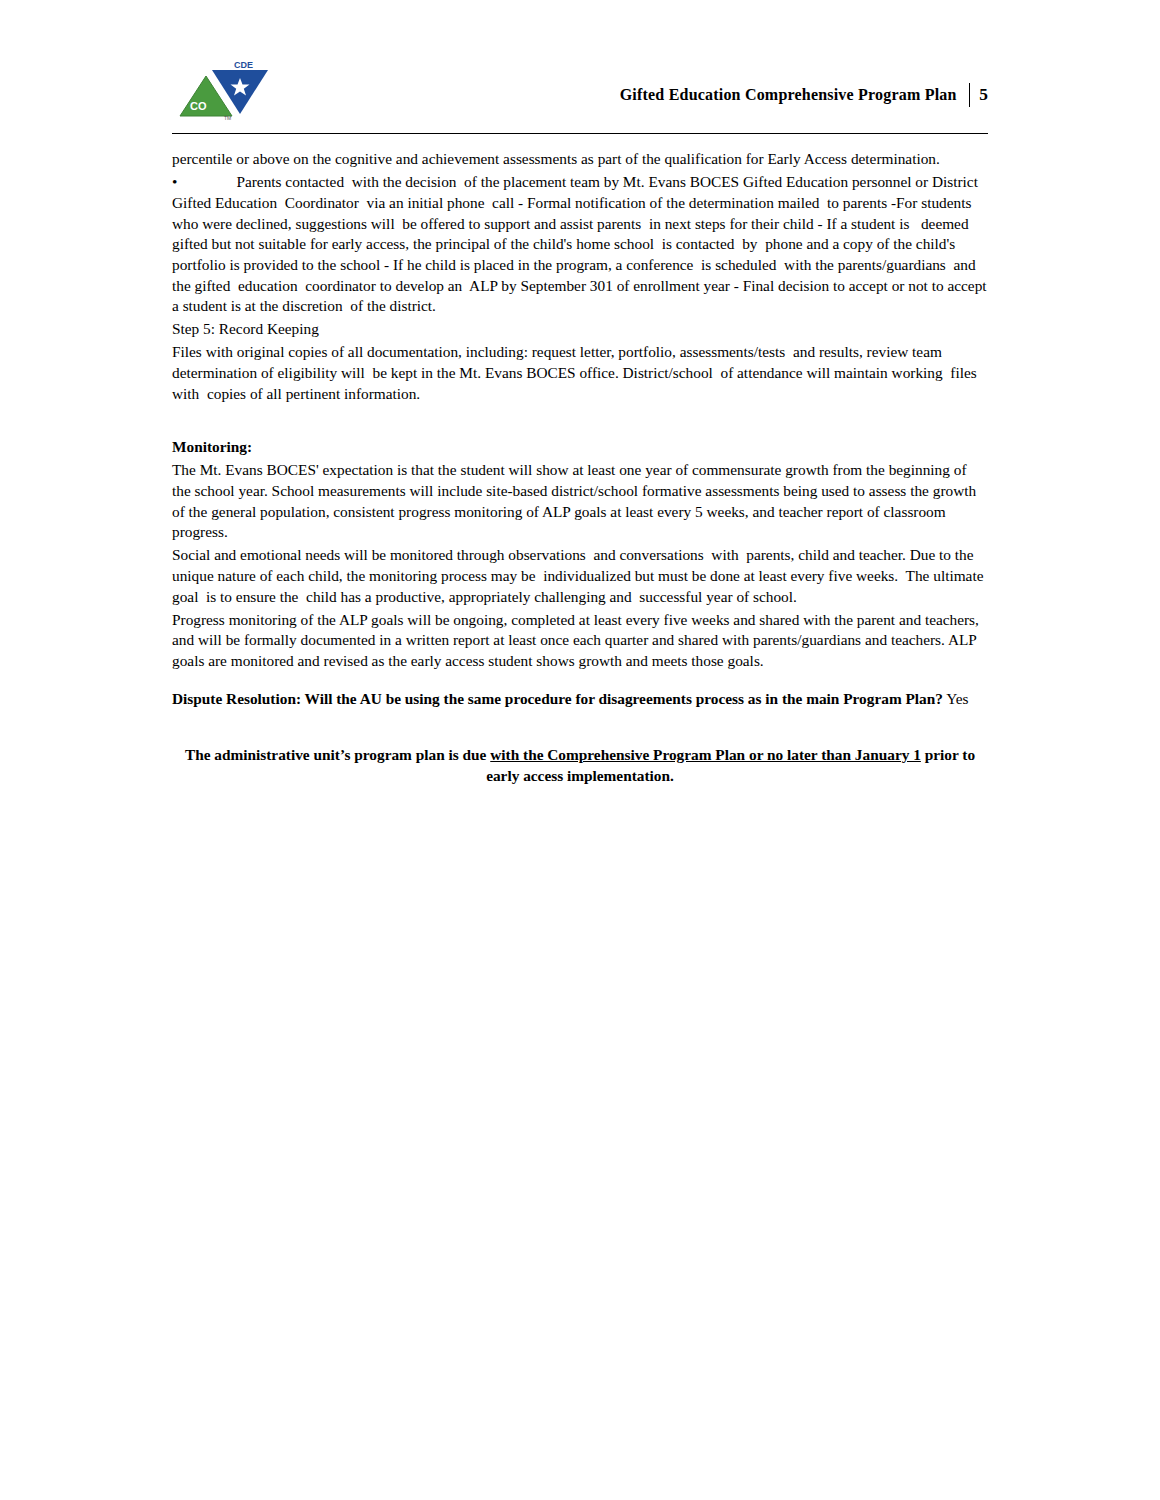CDE CO TM
Gifted Education Comprehensive Program Plan 5
percentile or above on the cognitive and achievement assessments as part of the qualification for Early Access determination.
•Parents contacted with the decision of the placement team by Mt. Evans BOCES Gifted Education personnel or District Gifted Education Coordinator via an initial phone call - Formal notification of the determination mailed to parents -For students who were declined, suggestions will be offered to support and assist parents in next steps for their child - If a student is deemed gifted but not suitable for early access, the principal of the child's home school is contacted by phone and a copy of the child's portfolio is provided to the school - If he child is placed in the program, a conference is scheduled with the parents/guardians and the gifted education coordinator to develop an ALP by September 301 of enrollment year - Final decision to accept or not to accept a student is at the discretion of the district.
Step 5: Record Keeping
Files with original copies of all documentation, including: request letter, portfolio, assessments/tests and results, review team determination of eligibility will be kept in the Mt. Evans BOCES office. District/school of attendance will maintain working files with copies of all pertinent information.
Monitoring:
The Mt. Evans BOCES' expectation is that the student will show at least one year of commensurate growth from the beginning of the school year. School measurements will include site-based district/school formative assessments being used to assess the growth of the general population, consistent progress monitoring of ALP goals at least every 5 weeks, and teacher report of classroom progress.
Social and emotional needs will be monitored through observations and conversations with parents, child and teacher. Due to the unique nature of each child, the monitoring process may be individualized but must be done at least every five weeks. The ultimate goal is to ensure the child has a productive, appropriately challenging and successful year of school.
Progress monitoring of the ALP goals will be ongoing, completed at least every five weeks and shared with the parent and teachers, and will be formally documented in a written report at least once each quarter and shared with parents/guardians and teachers. ALP goals are monitored and revised as the early access student shows growth and meets those goals.
Dispute Resolution: Will the AU be using the same procedure for disagreements process as in the main Program Plan? Yes
The administrative unit’s program plan is due with the Comprehensive Program Plan or no later than January 1 prior to early access implementation.